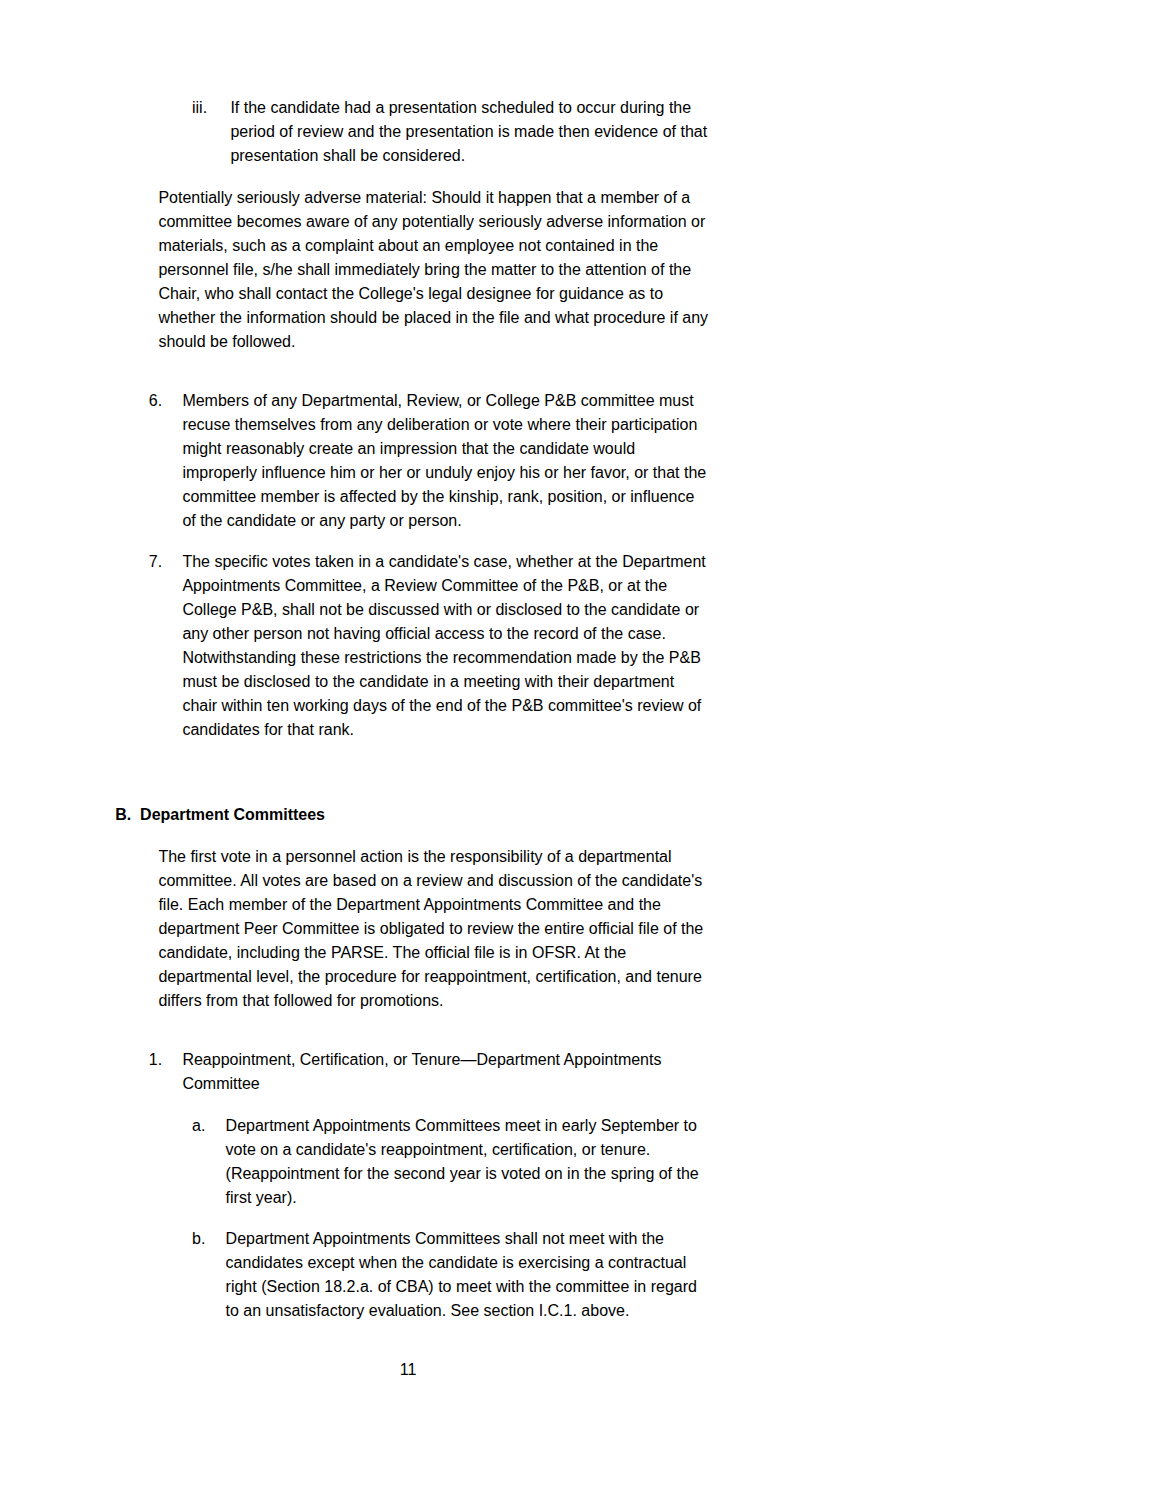iii. If the candidate had a presentation scheduled to occur during the period of review and the presentation is made then evidence of that presentation shall be considered.
Potentially seriously adverse material: Should it happen that a member of a committee becomes aware of any potentially seriously adverse information or materials, such as a complaint about an employee not contained in the personnel file, s/he shall immediately bring the matter to the attention of the Chair, who shall contact the College's legal designee for guidance as to whether the information should be placed in the file and what procedure if any should be followed.
6. Members of any Departmental, Review, or College P&B committee must recuse themselves from any deliberation or vote where their participation might reasonably create an impression that the candidate would improperly influence him or her or unduly enjoy his or her favor, or that the committee member is affected by the kinship, rank, position, or influence of the candidate or any party or person.
7. The specific votes taken in a candidate's case, whether at the Department Appointments Committee, a Review Committee of the P&B, or at the College P&B, shall not be discussed with or disclosed to the candidate or any other person not having official access to the record of the case. Notwithstanding these restrictions the recommendation made by the P&B must be disclosed to the candidate in a meeting with their department chair within ten working days of the end of the P&B committee's review of candidates for that rank.
B. Department Committees
The first vote in a personnel action is the responsibility of a departmental committee. All votes are based on a review and discussion of the candidate's file. Each member of the Department Appointments Committee and the department Peer Committee is obligated to review the entire official file of the candidate, including the PARSE. The official file is in OFSR. At the departmental level, the procedure for reappointment, certification, and tenure differs from that followed for promotions.
1. Reappointment, Certification, or Tenure—Department Appointments Committee
a. Department Appointments Committees meet in early September to vote on a candidate's reappointment, certification, or tenure. (Reappointment for the second year is voted on in the spring of the first year).
b. Department Appointments Committees shall not meet with the candidates except when the candidate is exercising a contractual right (Section 18.2.a. of CBA) to meet with the committee in regard to an unsatisfactory evaluation. See section I.C.1. above.
11